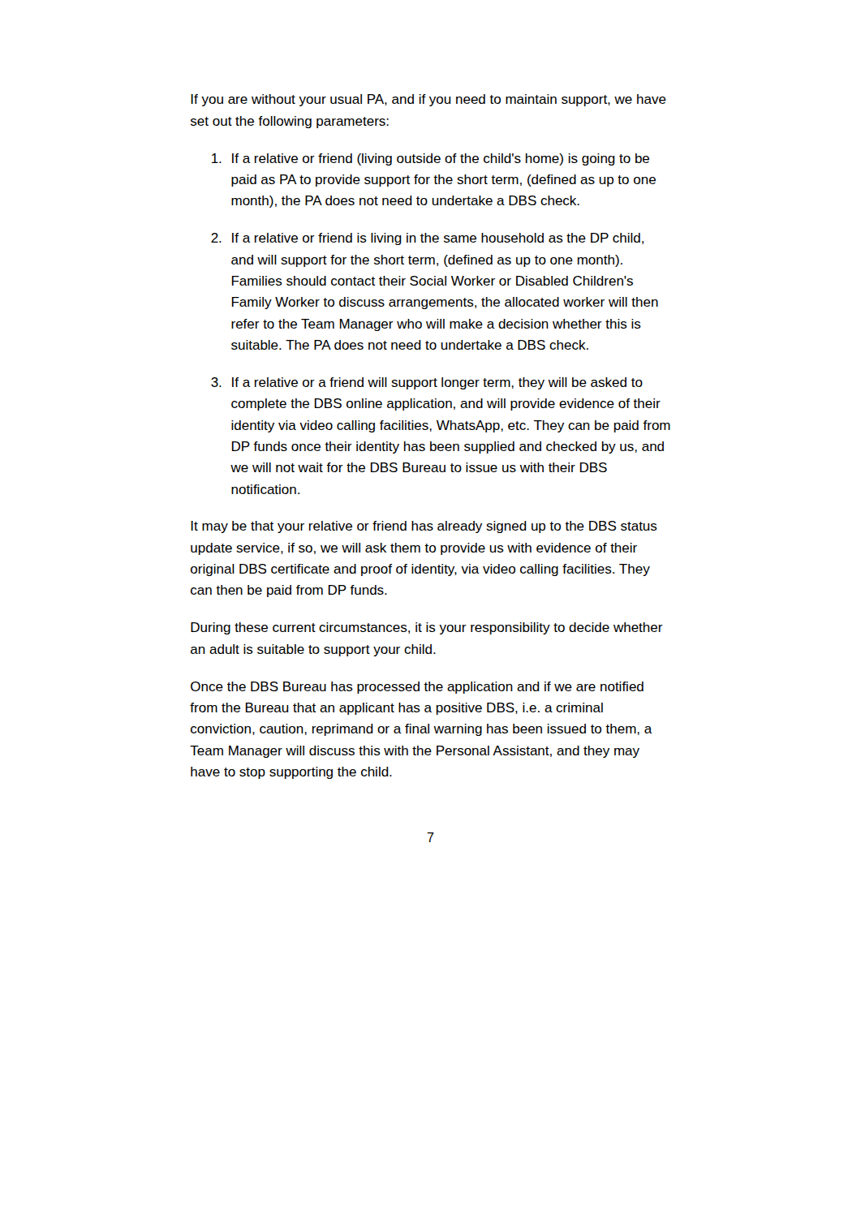If you are without your usual PA, and if you need to maintain support, we have set out the following parameters:
If a relative or friend (living outside of the child's home) is going to be paid as PA to provide support for the short term, (defined as up to one month), the PA does not need to undertake a DBS check.
If a relative or friend is living in the same household as the DP child, and will support for the short term, (defined as up to one month). Families should contact their Social Worker or Disabled Children's Family Worker to discuss arrangements, the allocated worker will then refer to the Team Manager who will make a decision whether this is suitable. The PA does not need to undertake a DBS check.
If a relative or a friend will support longer term, they will be asked to complete the DBS online application, and will provide evidence of their identity via video calling facilities, WhatsApp, etc. They can be paid from DP funds once their identity has been supplied and checked by us, and we will not wait for the DBS Bureau to issue us with their DBS notification.
It may be that your relative or friend has already signed up to the DBS status update service, if so, we will ask them to provide us with evidence of their original DBS certificate and proof of identity, via video calling facilities. They can then be paid from DP funds.
During these current circumstances, it is your responsibility to decide whether an adult is suitable to support your child.
Once the DBS Bureau has processed the application and if we are notified from the Bureau that an applicant has a positive DBS, i.e. a criminal conviction, caution, reprimand or a final warning has been issued to them, a Team Manager will discuss this with the Personal Assistant, and they may have to stop supporting the child.
7